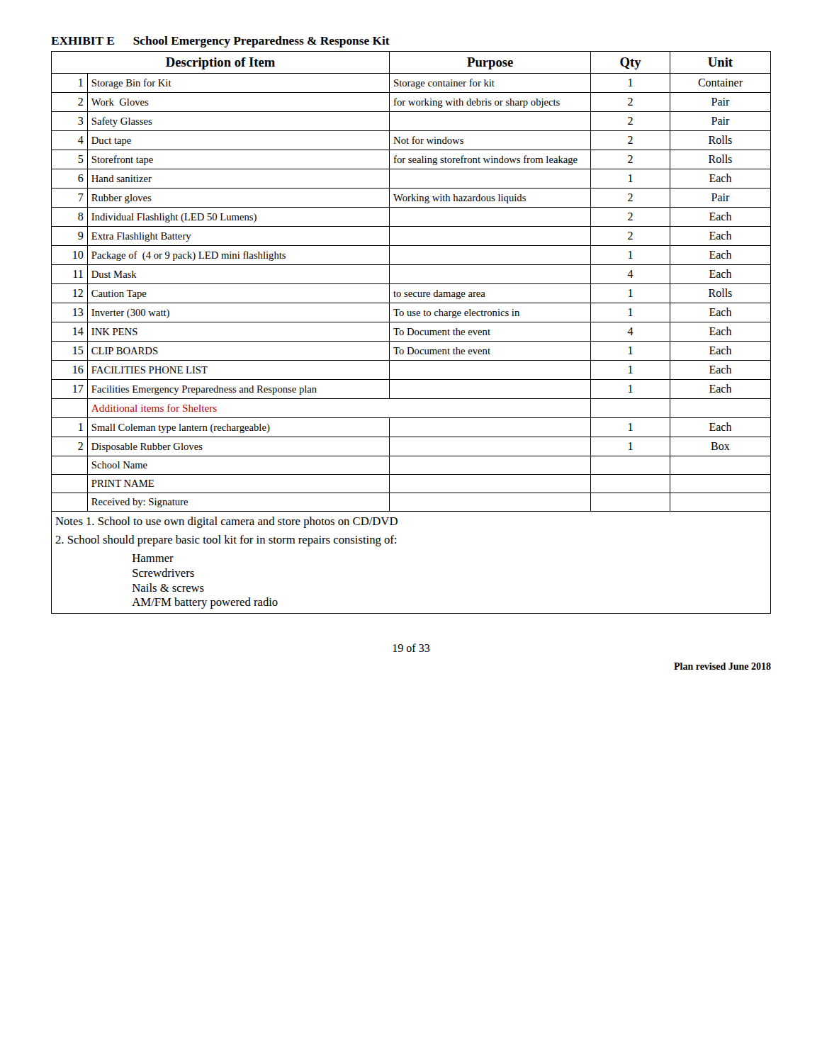EXHIBIT ESchool Emergency Preparedness & Response Kit
| Description of Item | Purpose | Qty | Unit |
| --- | --- | --- | --- |
| 1 | Storage Bin for Kit | Storage container for kit | 1 | Container |
| 2 | Work Gloves | for working with debris or sharp objects | 2 | Pair |
| 3 | Safety Glasses | | 2 | Pair |
| 4 | Duct tape | Not for windows | 2 | Rolls |
| 5 | Storefront tape | for sealing storefront windows from leakage | 2 | Rolls |
| 6 | Hand sanitizer | | 1 | Each |
| 7 | Rubber gloves | Working with hazardous liquids | 2 | Pair |
| 8 | Individual Flashlight (LED 50 Lumens) | | 2 | Each |
| 9 | Extra Flashlight Battery | | 2 | Each |
| 10 | Package of (4 or 9 pack) LED mini flashlights | | 1 | Each |
| 11 | Dust Mask | | 4 | Each |
| 12 | Caution Tape | to secure damage area | 1 | Rolls |
| 13 | Inverter (300 watt) | To use to charge electronics in | 1 | Each |
| 14 | INK PENS | To Document the event | 4 | Each |
| 15 | CLIP BOARDS | To Document the event | 1 | Each |
| 16 | FACILITIES PHONE LIST | | 1 | Each |
| 17 | Facilities Emergency Preparedness and Response plan | | 1 | Each |
| | Additional items for Shelters | | |
| 1 | Small Coleman type lantern (rechargeable) | | 1 | Each |
| 2 | Disposable Rubber Gloves | | 1 | Box |
| | School Name | | | |
| | PRINT NAME | | | |
| | Received by: Signature | | | |
| Notes 1. School to use own digital camera and store photos on CD/DVD 2. School should prepare basic tool kit for in storm repairs consisting of: Hammer Screwdrivers Nails & screws AM/FM battery powered radio |
19 of 33
Plan revised June 2018